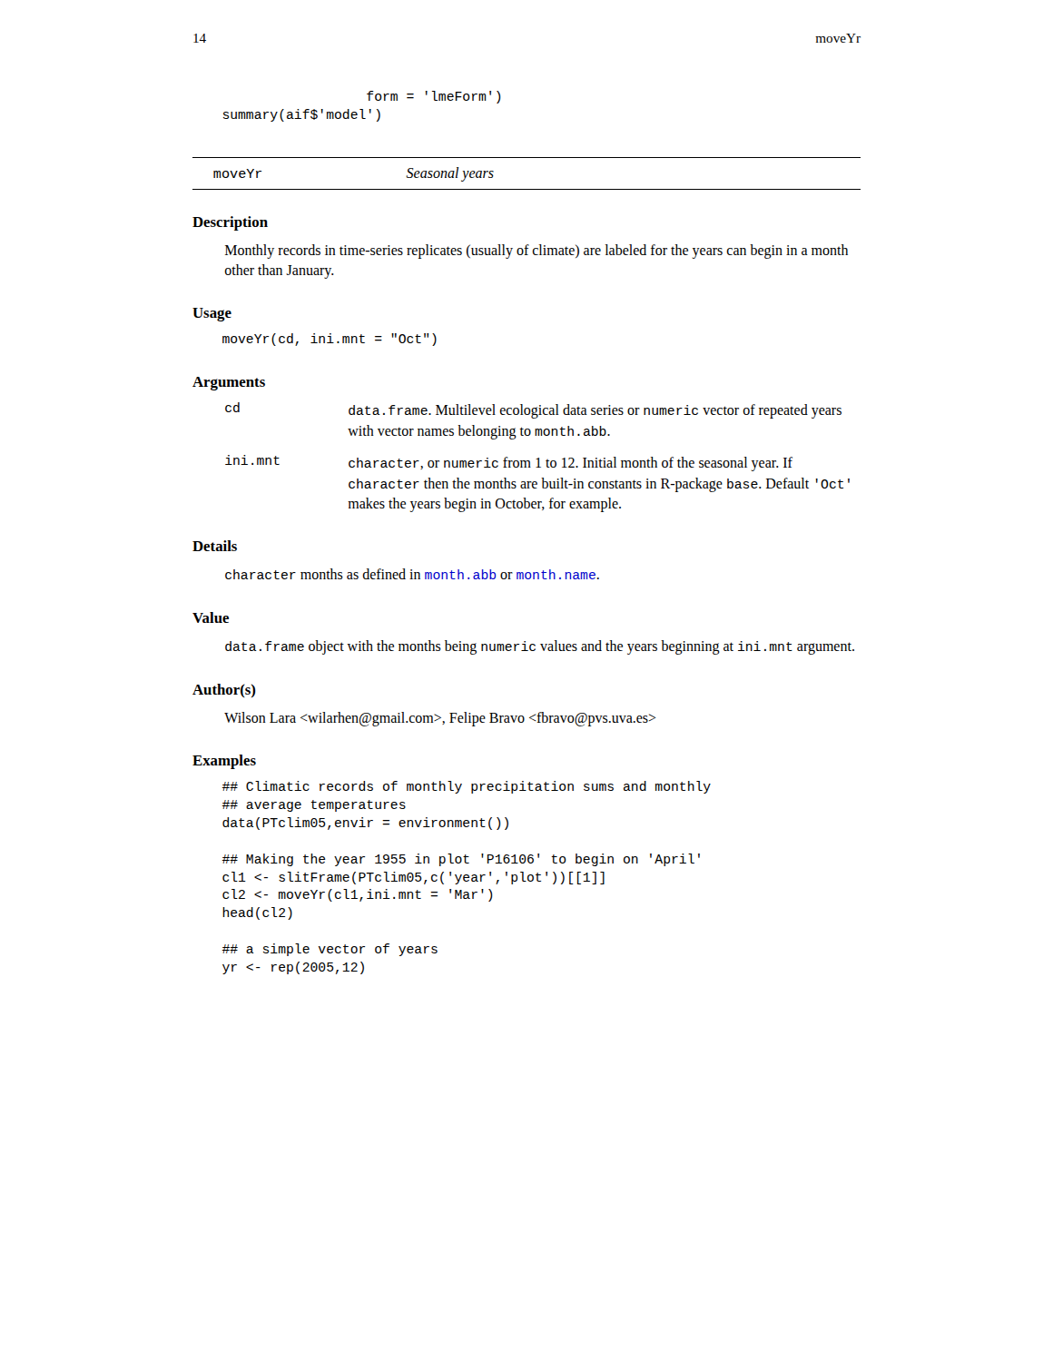14 moveYr
                  form = 'lmeForm')
summary(aif$'model')
moveYr Seasonal years
Description
Monthly records in time-series replicates (usually of climate) are labeled for the years can begin in a month other than January.
Usage
moveYr(cd, ini.mnt = "Oct")
Arguments
cd
data.frame. Multilevel ecological data series or numeric vector of repeated years with vector names belonging to month.abb.
ini.mnt
character, or numeric from 1 to 12. Initial month of the seasonal year. If character then the months are built-in constants in R-package base. Default 'Oct' makes the years begin in October, for example.
Details
character months as defined in month.abb or month.name.
Value
data.frame object with the months being numeric values and the years beginning at ini.mnt argument.
Author(s)
Wilson Lara <wilarhen@gmail.com>, Felipe Bravo <fbravo@pvs.uva.es>
Examples
## Climatic records of monthly precipitation sums and monthly
## average temperatures
data(PTclim05,envir = environment())

## Making the year 1955 in plot 'P16106' to begin on 'April'
cl1 <- slitFrame(PTclim05,c('year','plot'))[[1]]
cl2 <- moveYr(cl1,ini.mnt = 'Mar')
head(cl2)

## a simple vector of years
yr <- rep(2005,12)